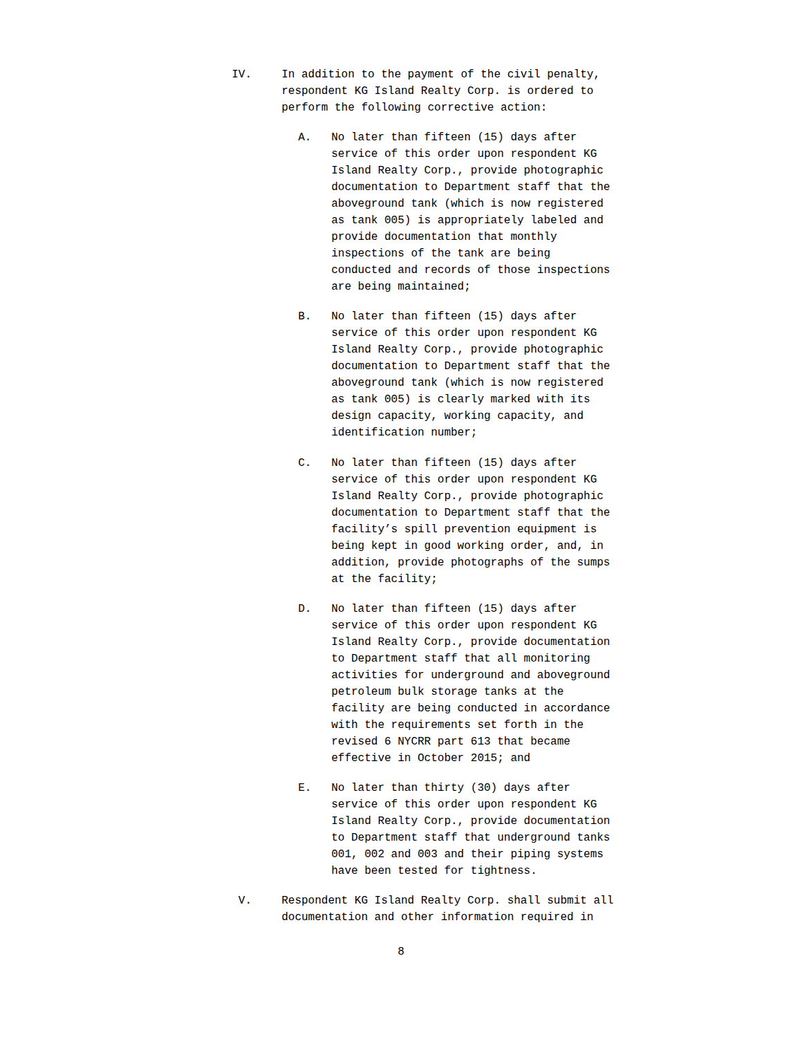In addition to the payment of the civil penalty, respondent KG Island Realty Corp. is ordered to perform the following corrective action:
No later than fifteen (15) days after service of this order upon respondent KG Island Realty Corp., provide photographic documentation to Department staff that the aboveground tank (which is now registered as tank 005) is appropriately labeled and provide documentation that monthly inspections of the tank are being conducted and records of those inspections are being maintained;
No later than fifteen (15) days after service of this order upon respondent KG Island Realty Corp., provide photographic documentation to Department staff that the aboveground tank (which is now registered as tank 005) is clearly marked with its design capacity, working capacity, and identification number;
No later than fifteen (15) days after service of this order upon respondent KG Island Realty Corp., provide photographic documentation to Department staff that the facility’s spill prevention equipment is being kept in good working order, and, in addition, provide photographs of the sumps at the facility;
No later than fifteen (15) days after service of this order upon respondent KG Island Realty Corp., provide documentation to Department staff that all monitoring activities for underground and aboveground petroleum bulk storage tanks at the facility are being conducted in accordance with the requirements set forth in the revised 6 NYCRR part 613 that became effective in October 2015; and
No later than thirty (30) days after service of this order upon respondent KG Island Realty Corp., provide documentation to Department staff that underground tanks 001, 002 and 003 and their piping systems have been tested for tightness.
Respondent KG Island Realty Corp. shall submit all documentation and other information required in
8